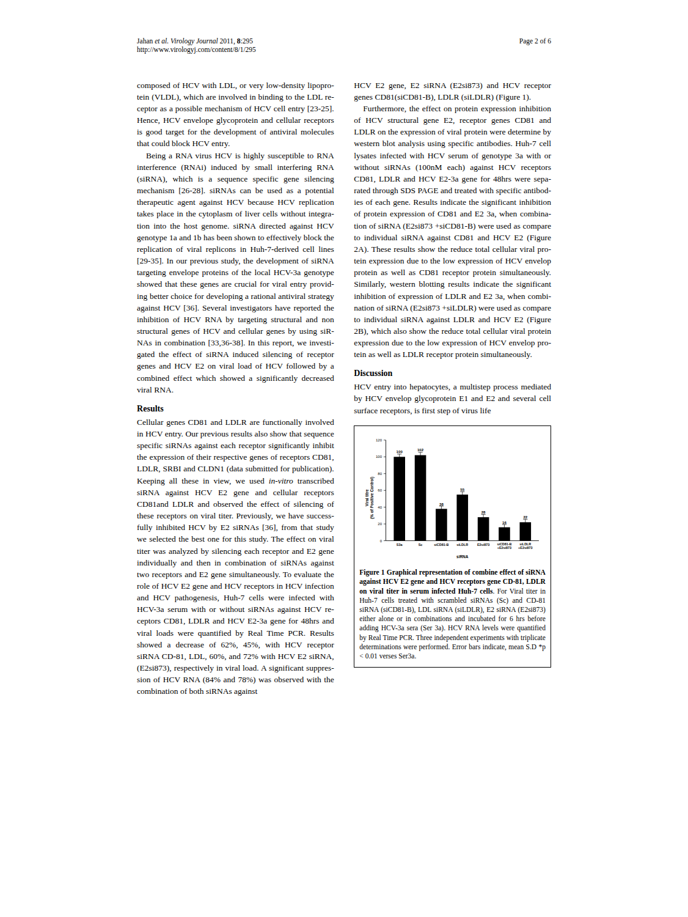Jahan et al. Virology Journal 2011, 8:295 http://www.virologyj.com/content/8/1/295
Page 2 of 6
composed of HCV with LDL, or very low-density lipoprotein (VLDL), which are involved in binding to the LDL receptor as a possible mechanism of HCV cell entry [23-25]. Hence, HCV envelope glycoprotein and cellular receptors is good target for the development of antiviral molecules that could block HCV entry.
Being a RNA virus HCV is highly susceptible to RNA interference (RNAi) induced by small interfering RNA (siRNA), which is a sequence specific gene silencing mechanism [26-28]. siRNAs can be used as a potential therapeutic agent against HCV because HCV replication takes place in the cytoplasm of liver cells without integration into the host genome. siRNA directed against HCV genotype 1a and 1b has been shown to effectively block the replication of viral replicons in Huh-7-derived cell lines [29-35]. In our previous study, the development of siRNA targeting envelope proteins of the local HCV-3a genotype showed that these genes are crucial for viral entry providing better choice for developing a rational antiviral strategy against HCV [36]. Several investigators have reported the inhibition of HCV RNA by targeting structural and non structural genes of HCV and cellular genes by using siRNAs in combination [33,36-38]. In this report, we investigated the effect of siRNA induced silencing of receptor genes and HCV E2 on viral load of HCV followed by a combined effect which showed a significantly decreased viral RNA.
Results
Cellular genes CD81 and LDLR are functionally involved in HCV entry. Our previous results also show that sequence specific siRNAs against each receptor significantly inhibit the expression of their respective genes of receptors CD81, LDLR, SRBI and CLDN1 (data submitted for publication). Keeping all these in view, we used in-vitro transcribed siRNA against HCV E2 gene and cellular receptors CD81and LDLR and observed the effect of silencing of these receptors on viral titer. Previously, we have successfully inhibited HCV by E2 siRNAs [36], from that study we selected the best one for this study. The effect on viral titer was analyzed by silencing each receptor and E2 gene individually and then in combination of siRNAs against two receptors and E2 gene simultaneously. To evaluate the role of HCV E2 gene and HCV receptors in HCV infection and HCV pathogenesis, Huh-7 cells were infected with HCV-3a serum with or without siRNAs against HCV receptors CD81, LDLR and HCV E2-3a gene for 48hrs and viral loads were quantified by Real Time PCR. Results showed a decrease of 62%, 45%, with HCV receptor siRNA CD-81, LDL, 60%, and 72% with HCV E2 siRNA, (E2si873), respectively in viral load. A significant suppression of HCV RNA (84% and 78%) was observed with the combination of both siRNAs against
HCV E2 gene, E2 siRNA (E2si873) and HCV receptor genes CD81(siCD81-B), LDLR (siLDLR) (Figure 1).
Furthermore, the effect on protein expression inhibition of HCV structural gene E2, receptor genes CD81 and LDLR on the expression of viral protein were determine by western blot analysis using specific antibodies. Huh-7 cell lysates infected with HCV serum of genotype 3a with or without siRNAs (100nM each) against HCV receptors CD81, LDLR and HCV E2-3a gene for 48hrs were separated through SDS PAGE and treated with specific antibodies of each gene. Results indicate the significant inhibition of protein expression of CD81 and E2 3a, when combination of siRNA (E2si873 +siCD81-B) were used as compare to individual siRNA against CD81 and HCV E2 (Figure 2A). These results show the reduce total cellular viral protein expression due to the low expression of HCV envelop protein as well as CD81 receptor protein simultaneously. Similarly, western blotting results indicate the significant inhibition of expression of LDLR and E2 3a, when combination of siRNA (E2si873 +siLDLR) were used as compare to individual siRNA against LDLR and HCV E2 (Figure 2B), which also show the reduce total cellular viral protein expression due to the low expression of HCV envelop protein as well as LDLR receptor protein simultaneously.
Discussion
HCV entry into hepatocytes, a multistep process mediated by HCV envelop glycoprotein E1 and E2 and several cell surface receptors, is first step of virus life
0 20 40 60 80 100 120 Viral titre (% of Positive Control) 100 102 38 55 28 16 22 S3a Sc siCD81-B siLDLR E2si873 siCD81-B +E2si873 siLDLR +E2si873 siRNA
Figure 1 Graphical representation of combine effect of siRNA against HCV E2 gene and HCV receptors gene CD-81, LDLR on viral titer in serum infected Huh-7 cells. For Viral titer in Huh-7 cells treated with scrambled siRNAs (Sc) and CD-81 siRNA (siCD81-B), LDL siRNA (siLDLR), E2 siRNA (E2si873) either alone or in combinations and incubated for 6 hrs before adding HCV-3a sera (Ser 3a). HCV RNA levels were quantified by Real Time PCR. Three independent experiments with triplicate determinations were performed. Error bars indicate, mean S.D *p < 0.01 verses Ser3a.